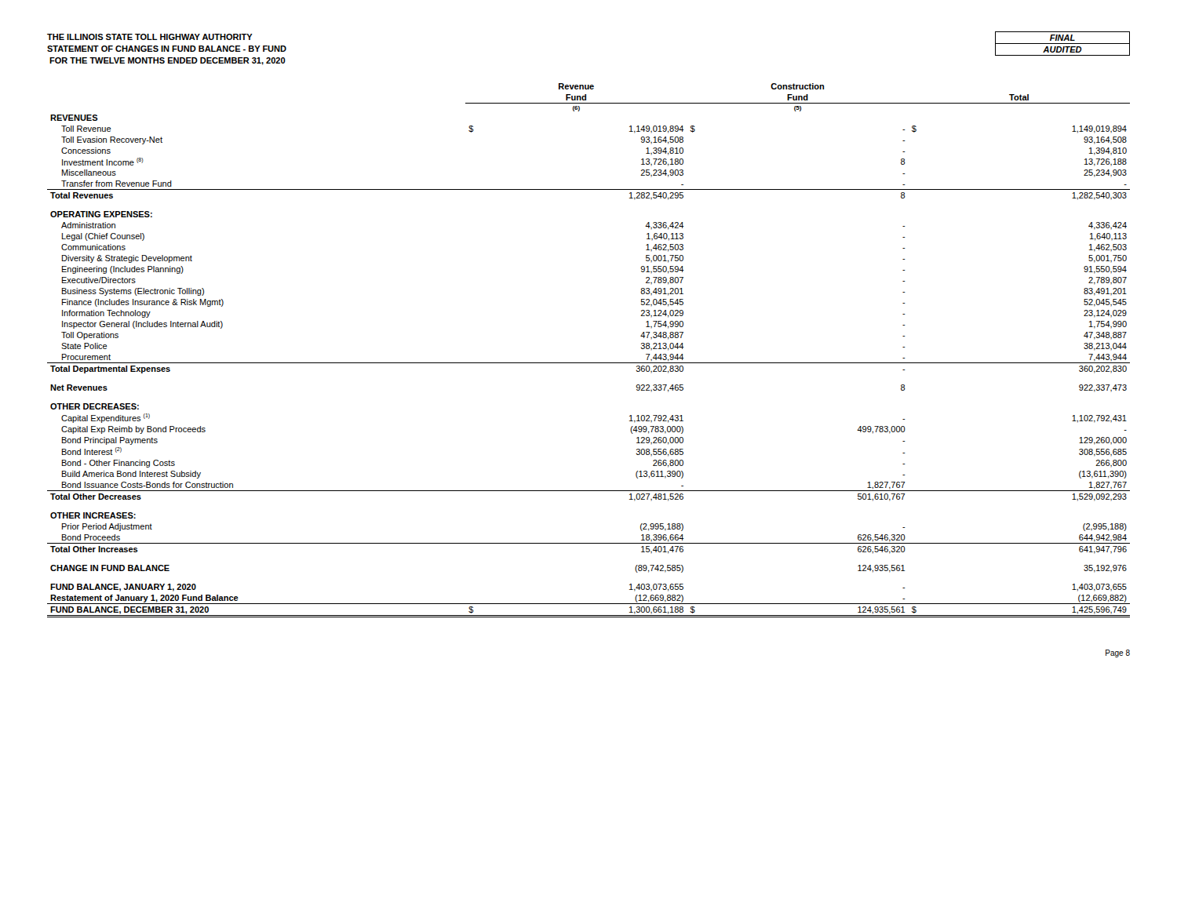THE ILLINOIS STATE TOLL HIGHWAY AUTHORITY
STATEMENT OF CHANGES IN FUND BALANCE - BY FUND
FOR THE TWELVE MONTHS ENDED DECEMBER 31, 2020
FINAL
AUDITED
| | Revenue | Construction | |
| | Fund | Fund | Total |
| | (6) | (5) | |
| REVENUES | |
| Toll Revenue | $ | 1,149,019,894 | $ | - | $ | 1,149,019,894 |
| Toll Evasion Recovery-Net | | 93,164,508 | | - | | 93,164,508 |
| Concessions | | 1,394,810 | | - | | 1,394,810 |
| Investment Income (8) | | 13,726,180 | | 8 | | 13,726,188 |
| Miscellaneous | | 25,234,903 | | - | | 25,234,903 |
| Transfer from Revenue Fund | | - | | - | | - |
| Total Revenues | | 1,282,540,295 | | 8 | | 1,282,540,303 |
| OPERATING EXPENSES: | |
| Administration | | 4,336,424 | | - | | 4,336,424 |
| Legal (Chief Counsel) | | 1,640,113 | | - | | 1,640,113 |
| Communications | | 1,462,503 | | - | | 1,462,503 |
| Diversity & Strategic Development | | 5,001,750 | | - | | 5,001,750 |
| Engineering (Includes Planning) | | 91,550,594 | | - | | 91,550,594 |
| Executive/Directors | | 2,789,807 | | - | | 2,789,807 |
| Business Systems (Electronic Tolling) | | 83,491,201 | | - | | 83,491,201 |
| Finance (Includes Insurance & Risk Mgmt) | | 52,045,545 | | - | | 52,045,545 |
| Information Technology | | 23,124,029 | | - | | 23,124,029 |
| Inspector General (Includes Internal Audit) | | 1,754,990 | | - | | 1,754,990 |
| Toll Operations | | 47,348,887 | | - | | 47,348,887 |
| State Police | | 38,213,044 | | - | | 38,213,044 |
| Procurement | | 7,443,944 | | - | | 7,443,944 |
| Total Departmental Expenses | | 360,202,830 | | - | | 360,202,830 |
| Net Revenues | | 922,337,465 | | 8 | | 922,337,473 |
| OTHER DECREASES: | |
| Capital Expenditures (1) | | 1,102,792,431 | | - | | 1,102,792,431 |
| Capital Exp Reimb by Bond Proceeds | | (499,783,000) | | 499,783,000 | | - |
| Bond Principal Payments | | 129,260,000 | | - | | 129,260,000 |
| Bond Interest (2) | | 308,556,685 | | - | | 308,556,685 |
| Bond - Other Financing Costs | | 266,800 | | - | | 266,800 |
| Build America Bond Interest Subsidy | | (13,611,390) | | - | | (13,611,390) |
| Bond Issuance Costs-Bonds for Construction | | - | | 1,827,767 | | 1,827,767 |
| Total Other Decreases | | 1,027,481,526 | | 501,610,767 | | 1,529,092,293 |
| OTHER INCREASES: | |
| Prior Period Adjustment | | (2,995,188) | | - | | (2,995,188) |
| Bond Proceeds | | 18,396,664 | | 626,546,320 | | 644,942,984 |
| Total Other Increases | | 15,401,476 | | 626,546,320 | | 641,947,796 |
| CHANGE IN FUND BALANCE | | (89,742,585) | | 124,935,561 | | 35,192,976 |
| FUND BALANCE, JANUARY 1, 2020 | | 1,403,073,655 | | - | | 1,403,073,655 |
| Restatement of January 1, 2020 Fund Balance | | (12,669,882) | | - | | (12,669,882) |
| FUND BALANCE, DECEMBER 31, 2020 | $ | 1,300,661,188 | $ | 124,935,561 | $ | 1,425,596,749 |
Page 8